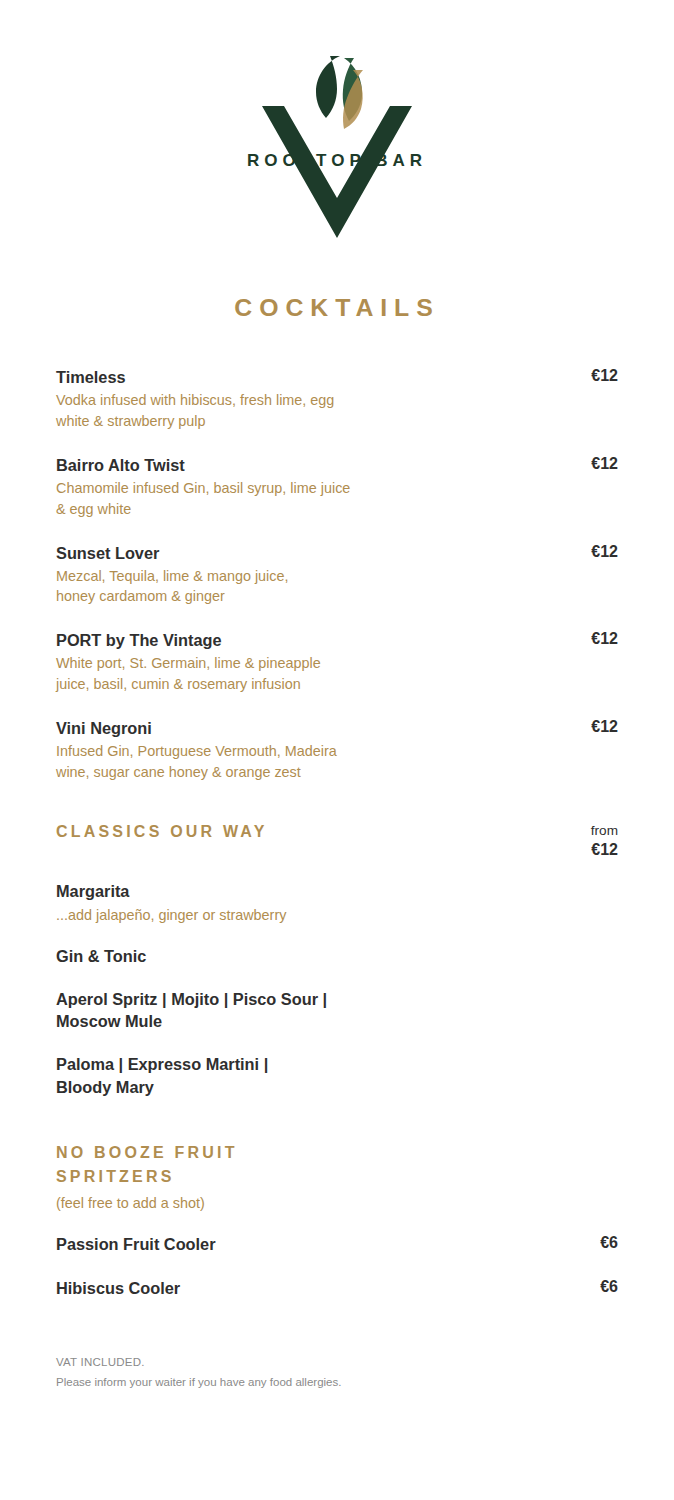ROOFTOP BAR
Cocktails
Timeless
Vodka infused with hibiscus, fresh lime, egg
white & strawberry pulp
€12
Bairro Alto Twist
Chamomile infused Gin, basil syrup, lime juice
& egg white
€12
Sunset Lover
Mezcal, Tequila, lime & mango juice,
honey cardamom & ginger
€12
PORT by The Vintage
White port, St. Germain, lime & pineapple
juice, basil, cumin & rosemary infusion
€12
Vini Negroni
Infused Gin, Portuguese Vermouth, Madeira
wine, sugar cane honey & orange zest
€12
Classics our way
from €12
Margarita ...add jalapeño, ginger or strawberry
Gin & Tonic
Aperol Spritz | Mojito | Pisco Sour |
Moscow Mule
Paloma | Expresso Martini |
Bloody Mary
No booze fruit
spritzers
(feel free to add a shot)
Passion Fruit Cooler
€6
Hibiscus Cooler
€6
VAT INCLUDED.
Please inform your waiter if you have any food allergies.